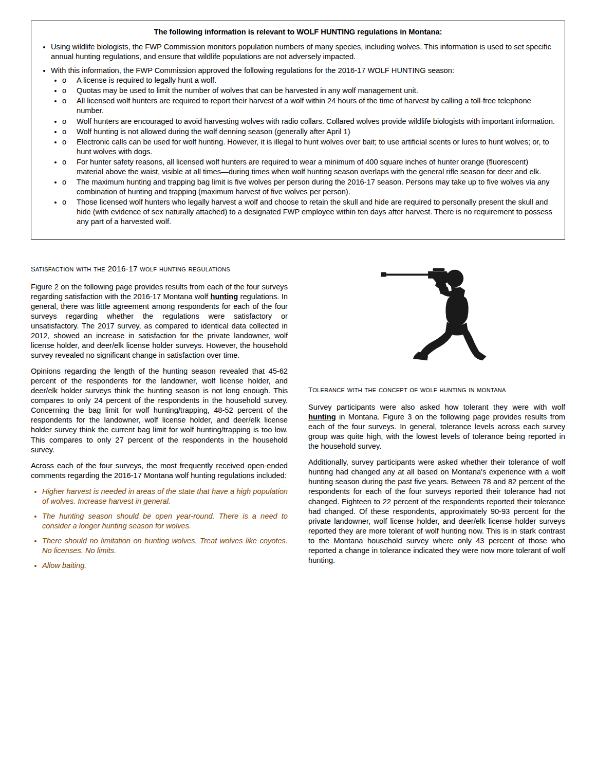The following information is relevant to WOLF HUNTING regulations in Montana:
Using wildlife biologists, the FWP Commission monitors population numbers of many species, including wolves. This information is used to set specific annual hunting regulations, and ensure that wildlife populations are not adversely impacted.
With this information, the FWP Commission approved the following regulations for the 2016-17 WOLF HUNTING season:
A license is required to legally hunt a wolf.
Quotas may be used to limit the number of wolves that can be harvested in any wolf management unit.
All licensed wolf hunters are required to report their harvest of a wolf within 24 hours of the time of harvest by calling a toll-free telephone number.
Wolf hunters are encouraged to avoid harvesting wolves with radio collars. Collared wolves provide wildlife biologists with important information.
Wolf hunting is not allowed during the wolf denning season (generally after April 1)
Electronic calls can be used for wolf hunting. However, it is illegal to hunt wolves over bait; to use artificial scents or lures to hunt wolves; or, to hunt wolves with dogs.
For hunter safety reasons, all licensed wolf hunters are required to wear a minimum of 400 square inches of hunter orange (fluorescent) material above the waist, visible at all times—during times when wolf hunting season overlaps with the general rifle season for deer and elk.
The maximum hunting and trapping bag limit is five wolves per person during the 2016-17 season. Persons may take up to five wolves via any combination of hunting and trapping (maximum harvest of five wolves per person).
Those licensed wolf hunters who legally harvest a wolf and choose to retain the skull and hide are required to personally present the skull and hide (with evidence of sex naturally attached) to a designated FWP employee within ten days after harvest. There is no requirement to possess any part of a harvested wolf.
Satisfaction with the 2016-17 Wolf Hunting Regulations
Figure 2 on the following page provides results from each of the four surveys regarding satisfaction with the 2016-17 Montana wolf hunting regulations. In general, there was little agreement among respondents for each of the four surveys regarding whether the regulations were satisfactory or unsatisfactory. The 2017 survey, as compared to identical data collected in 2012, showed an increase in satisfaction for the private landowner, wolf license holder, and deer/elk license holder surveys. However, the household survey revealed no significant change in satisfaction over time.
Opinions regarding the length of the hunting season revealed that 45-62 percent of the respondents for the landowner, wolf license holder, and deer/elk holder surveys think the hunting season is not long enough. This compares to only 24 percent of the respondents in the household survey. Concerning the bag limit for wolf hunting/trapping, 48-52 percent of the respondents for the landowner, wolf license holder, and deer/elk license holder survey think the current bag limit for wolf hunting/trapping is too low. This compares to only 27 percent of the respondents in the household survey.
Across each of the four surveys, the most frequently received open-ended comments regarding the 2016-17 Montana wolf hunting regulations included:
Higher harvest is needed in areas of the state that have a high population of wolves. Increase harvest in general.
The hunting season should be open year-round. There is a need to consider a longer hunting season for wolves.
There should no limitation on hunting wolves. Treat wolves like coyotes. No licenses. No limits.
Allow baiting.
Tolerance with the Concept of Wolf Hunting in Montana
Survey participants were also asked how tolerant they were with wolf hunting in Montana. Figure 3 on the following page provides results from each of the four surveys. In general, tolerance levels across each survey group was quite high, with the lowest levels of tolerance being reported in the household survey.
Additionally, survey participants were asked whether their tolerance of wolf hunting had changed any at all based on Montana's experience with a wolf hunting season during the past five years. Between 78 and 82 percent of the respondents for each of the four surveys reported their tolerance had not changed. Eighteen to 22 percent of the respondents reported their tolerance had changed. Of these respondents, approximately 90-93 percent for the private landowner, wolf license holder, and deer/elk license holder surveys reported they are more tolerant of wolf hunting now. This is in stark contrast to the Montana household survey where only 43 percent of those who reported a change in tolerance indicated they were now more tolerant of wolf hunting.